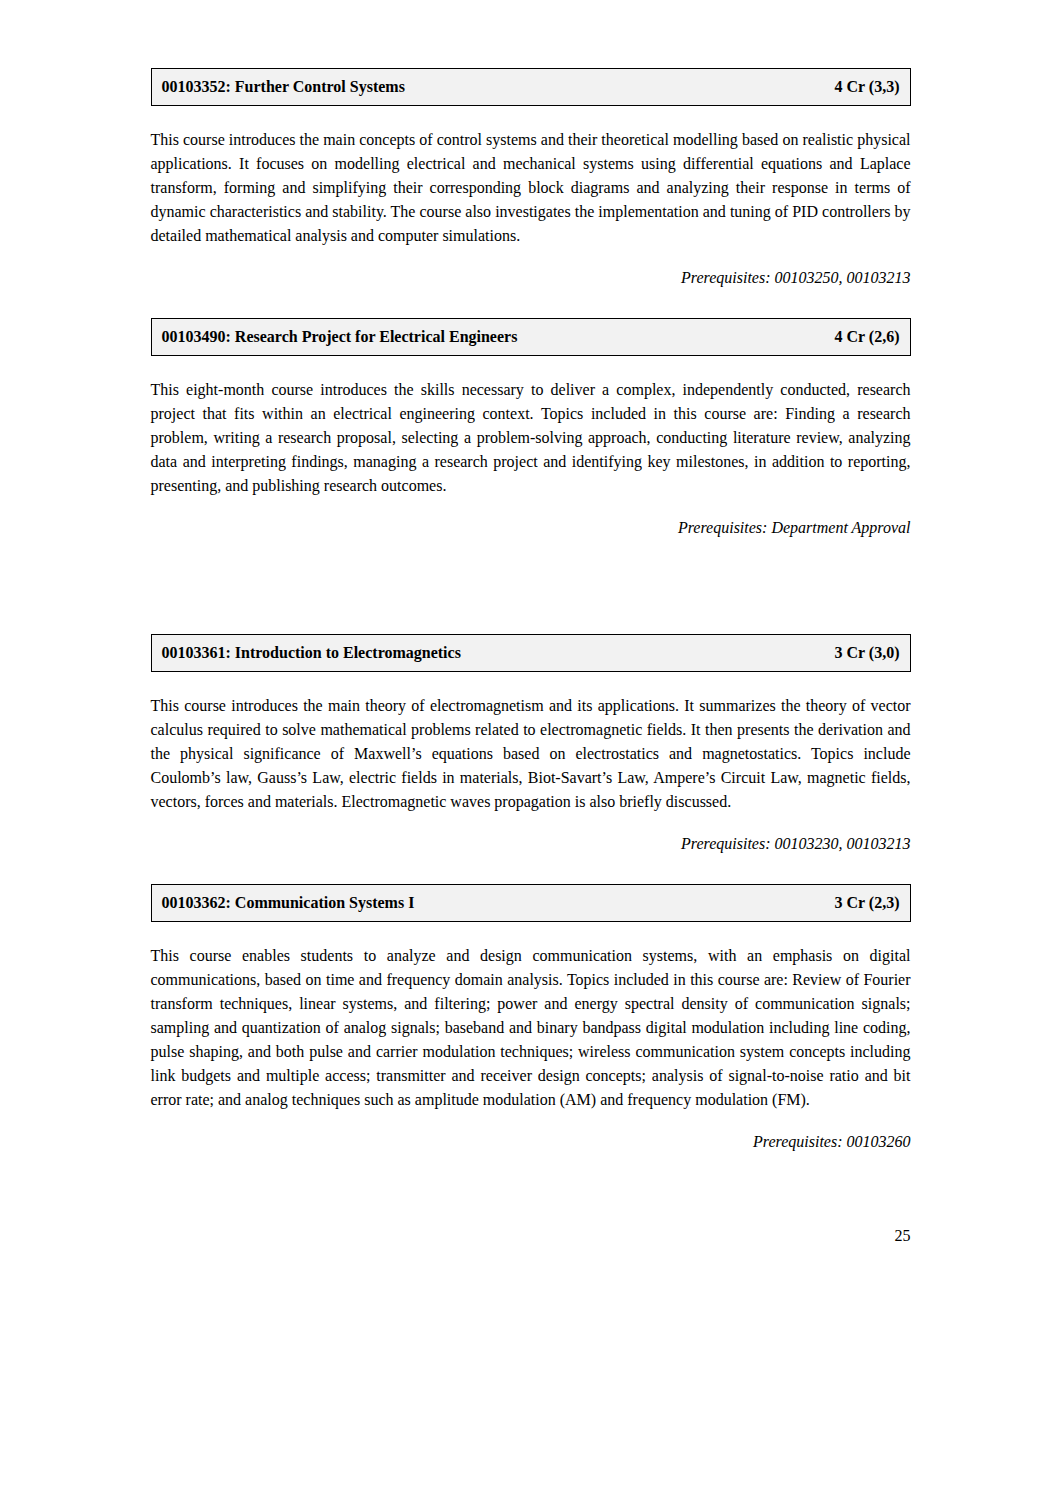00103352: Further Control Systems 4 Cr (3,3)
This course introduces the main concepts of control systems and their theoretical modelling based on realistic physical applications. It focuses on modelling electrical and mechanical systems using differential equations and Laplace transform, forming and simplifying their corresponding block diagrams and analyzing their response in terms of dynamic characteristics and stability. The course also investigates the implementation and tuning of PID controllers by detailed mathematical analysis and computer simulations.
Prerequisites: 00103250, 00103213
00103490: Research Project for Electrical Engineers 4 Cr (2,6)
This eight-month course introduces the skills necessary to deliver a complex, independently conducted, research project that fits within an electrical engineering context. Topics included in this course are: Finding a research problem, writing a research proposal, selecting a problem-solving approach, conducting literature review, analyzing data and interpreting findings, managing a research project and identifying key milestones, in addition to reporting, presenting, and publishing research outcomes.
Prerequisites: Department Approval
00103361: Introduction to Electromagnetics 3 Cr (3,0)
This course introduces the main theory of electromagnetism and its applications. It summarizes the theory of vector calculus required to solve mathematical problems related to electromagnetic fields. It then presents the derivation and the physical significance of Maxwell’s equations based on electrostatics and magnetostatics. Topics include Coulomb’s law, Gauss’s Law, electric fields in materials, Biot-Savart’s Law, Ampere’s Circuit Law, magnetic fields, vectors, forces and materials. Electromagnetic waves propagation is also briefly discussed.
Prerequisites: 00103230, 00103213
00103362: Communication Systems I 3 Cr (2,3)
This course enables students to analyze and design communication systems, with an emphasis on digital communications, based on time and frequency domain analysis. Topics included in this course are: Review of Fourier transform techniques, linear systems, and filtering; power and energy spectral density of communication signals; sampling and quantization of analog signals; baseband and binary bandpass digital modulation including line coding, pulse shaping, and both pulse and carrier modulation techniques; wireless communication system concepts including link budgets and multiple access; transmitter and receiver design concepts; analysis of signal-to-noise ratio and bit error rate; and analog techniques such as amplitude modulation (AM) and frequency modulation (FM).
Prerequisites: 00103260
25